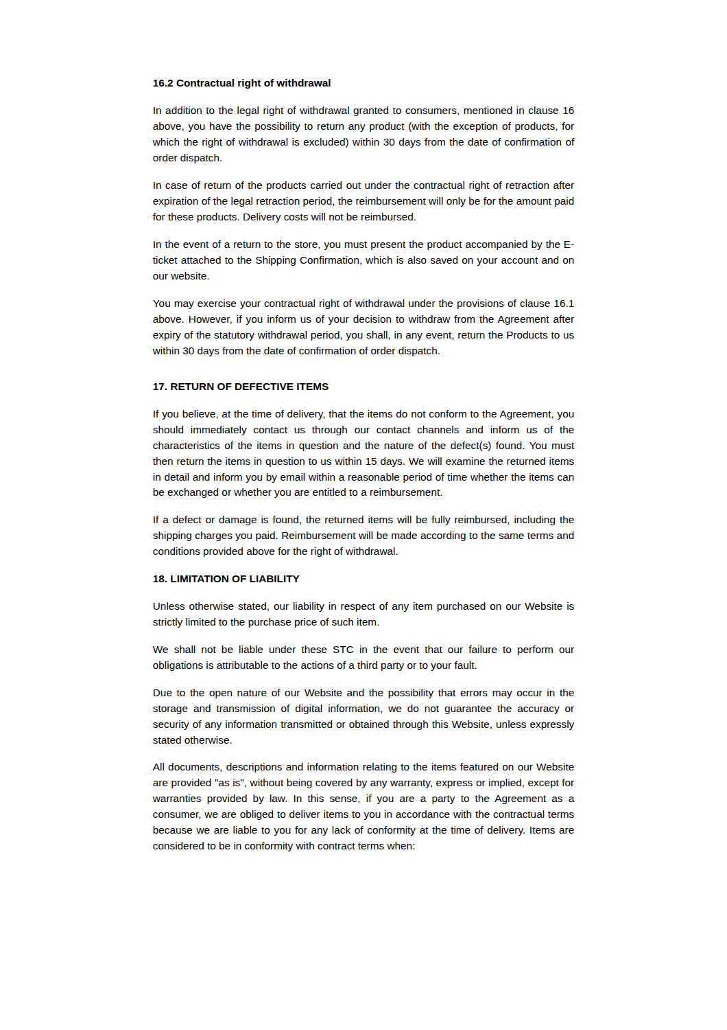16.2 Contractual right of withdrawal
In addition to the legal right of withdrawal granted to consumers, mentioned in clause 16 above, you have the possibility to return any product (with the exception of products, for which the right of withdrawal is excluded) within 30 days from the date of confirmation of order dispatch.
In case of return of the products carried out under the contractual right of retraction after expiration of the legal retraction period, the reimbursement will only be for the amount paid for these products. Delivery costs will not be reimbursed.
In the event of a return to the store, you must present the product accompanied by the E-ticket attached to the Shipping Confirmation, which is also saved on your account and on our website.
You may exercise your contractual right of withdrawal under the provisions of clause 16.1 above. However, if you inform us of your decision to withdraw from the Agreement after expiry of the statutory withdrawal period, you shall, in any event, return the Products to us within 30 days from the date of confirmation of order dispatch.
17. RETURN OF DEFECTIVE ITEMS
If you believe, at the time of delivery, that the items do not conform to the Agreement, you should immediately contact us through our contact channels and inform us of the characteristics of the items in question and the nature of the defect(s) found. You must then return the items in question to us within 15 days. We will examine the returned items in detail and inform you by email within a reasonable period of time whether the items can be exchanged or whether you are entitled to a reimbursement.
If a defect or damage is found, the returned items will be fully reimbursed, including the shipping charges you paid. Reimbursement will be made according to the same terms and conditions provided above for the right of withdrawal.
18. LIMITATION OF LIABILITY
Unless otherwise stated, our liability in respect of any item purchased on our Website is strictly limited to the purchase price of such item.
We shall not be liable under these STC in the event that our failure to perform our obligations is attributable to the actions of a third party or to your fault.
Due to the open nature of our Website and the possibility that errors may occur in the storage and transmission of digital information, we do not guarantee the accuracy or security of any information transmitted or obtained through this Website, unless expressly stated otherwise.
All documents, descriptions and information relating to the items featured on our Website are provided "as is", without being covered by any warranty, express or implied, except for warranties provided by law. In this sense, if you are a party to the Agreement as a consumer, we are obliged to deliver items to you in accordance with the contractual terms because we are liable to you for any lack of conformity at the time of delivery. Items are considered to be in conformity with contract terms when: